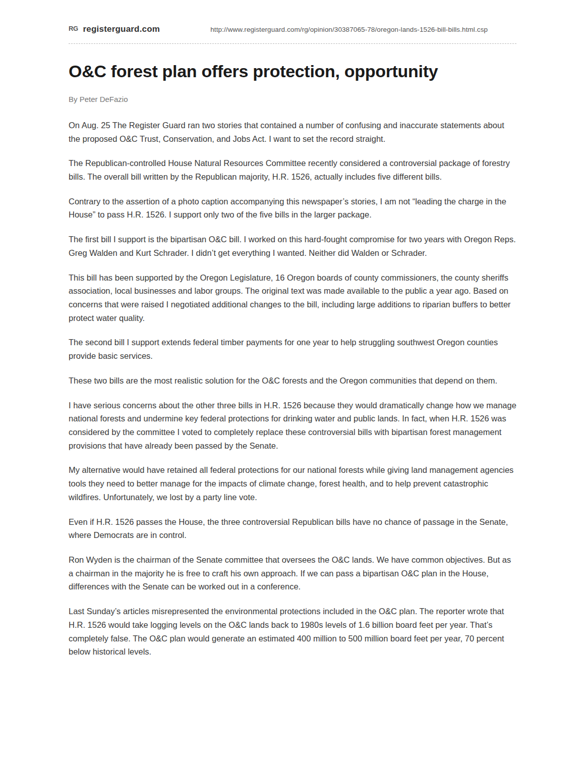RG registerguard.com http://www.registerguard.com/rg/opinion/30387065-78/oregon-lands-1526-bill-bills.html.csp
O&C forest plan offers protection, opportunity
By Peter DeFazio
On Aug. 25 The Register Guard ran two stories that contained a number of confusing and inaccurate statements about the proposed O&C Trust, Conservation, and Jobs Act. I want to set the record straight.
The Republican-controlled House Natural Resources Committee recently considered a controversial package of forestry bills. The overall bill written by the Republican majority, H.R. 1526, actually includes five different bills.
Contrary to the assertion of a photo caption accompanying this newspaper’s stories, I am not “leading the charge in the House” to pass H.R. 1526. I support only two of the five bills in the larger package.
The first bill I support is the bipartisan O&C bill. I worked on this hard-fought compromise for two years with Oregon Reps. Greg Walden and Kurt Schrader. I didn’t get everything I wanted. Neither did Walden or Schrader.
This bill has been supported by the Oregon Legislature, 16 Oregon boards of county commissioners, the county sheriffs association, local businesses and labor groups. The original text was made available to the public a year ago. Based on concerns that were raised I negotiated additional changes to the bill, including large additions to riparian buffers to better protect water quality.
The second bill I support extends federal timber payments for one year to help struggling southwest Oregon counties provide basic services.
These two bills are the most realistic solution for the O&C forests and the Oregon communities that depend on them.
I have serious concerns about the other three bills in H.R. 1526 because they would dramatically change how we manage national forests and undermine key federal protections for drinking water and public lands. In fact, when H.R. 1526 was considered by the committee I voted to completely replace these controversial bills with bipartisan forest management provisions that have already been passed by the Senate.
My alternative would have retained all federal protections for our national forests while giving land management agencies tools they need to better manage for the impacts of climate change, forest health, and to help prevent catastrophic wildfires. Unfortunately, we lost by a party line vote.
Even if H.R. 1526 passes the House, the three controversial Republican bills have no chance of passage in the Senate, where Democrats are in control.
Ron Wyden is the chairman of the Senate committee that oversees the O&C lands. We have common objectives. But as a chairman in the majority he is free to craft his own approach. If we can pass a bipartisan O&C plan in the House, differences with the Senate can be worked out in a conference.
Last Sunday’s articles misrepresented the environmental protections included in the O&C plan. The reporter wrote that H.R. 1526 would take logging levels on the O&C lands back to 1980s levels of 1.6 billion board feet per year. That’s completely false. The O&C plan would generate an estimated 400 million to 500 million board feet per year, 70 percent below historical levels.